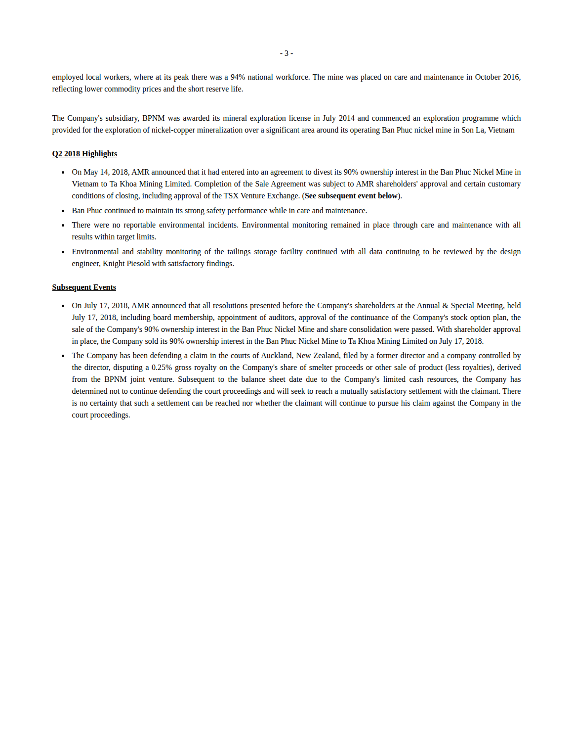- 3 -
employed local workers, where at its peak there was a 94% national workforce. The mine was placed on care and maintenance in October 2016, reflecting lower commodity prices and the short reserve life.
The Company's subsidiary, BPNM was awarded its mineral exploration license in July 2014 and commenced an exploration programme which provided for the exploration of nickel-copper mineralization over a significant area around its operating Ban Phuc nickel mine in Son La, Vietnam
Q2 2018 Highlights
On May 14, 2018, AMR announced that it had entered into an agreement to divest its 90% ownership interest in the Ban Phuc Nickel Mine in Vietnam to Ta Khoa Mining Limited. Completion of the Sale Agreement was subject to AMR shareholders' approval and certain customary conditions of closing, including approval of the TSX Venture Exchange. (See subsequent event below).
Ban Phuc continued to maintain its strong safety performance while in care and maintenance.
There were no reportable environmental incidents. Environmental monitoring remained in place through care and maintenance with all results within target limits.
Environmental and stability monitoring of the tailings storage facility continued with all data continuing to be reviewed by the design engineer, Knight Piesold with satisfactory findings.
Subsequent Events
On July 17, 2018, AMR announced that all resolutions presented before the Company's shareholders at the Annual & Special Meeting, held July 17, 2018, including board membership, appointment of auditors, approval of the continuance of the Company's stock option plan, the sale of the Company's 90% ownership interest in the Ban Phuc Nickel Mine and share consolidation were passed. With shareholder approval in place, the Company sold its 90% ownership interest in the Ban Phuc Nickel Mine to Ta Khoa Mining Limited on July 17, 2018.
The Company has been defending a claim in the courts of Auckland, New Zealand, filed by a former director and a company controlled by the director, disputing a 0.25% gross royalty on the Company's share of smelter proceeds or other sale of product (less royalties), derived from the BPNM joint venture. Subsequent to the balance sheet date due to the Company's limited cash resources, the Company has determined not to continue defending the court proceedings and will seek to reach a mutually satisfactory settlement with the claimant. There is no certainty that such a settlement can be reached nor whether the claimant will continue to pursue his claim against the Company in the court proceedings.